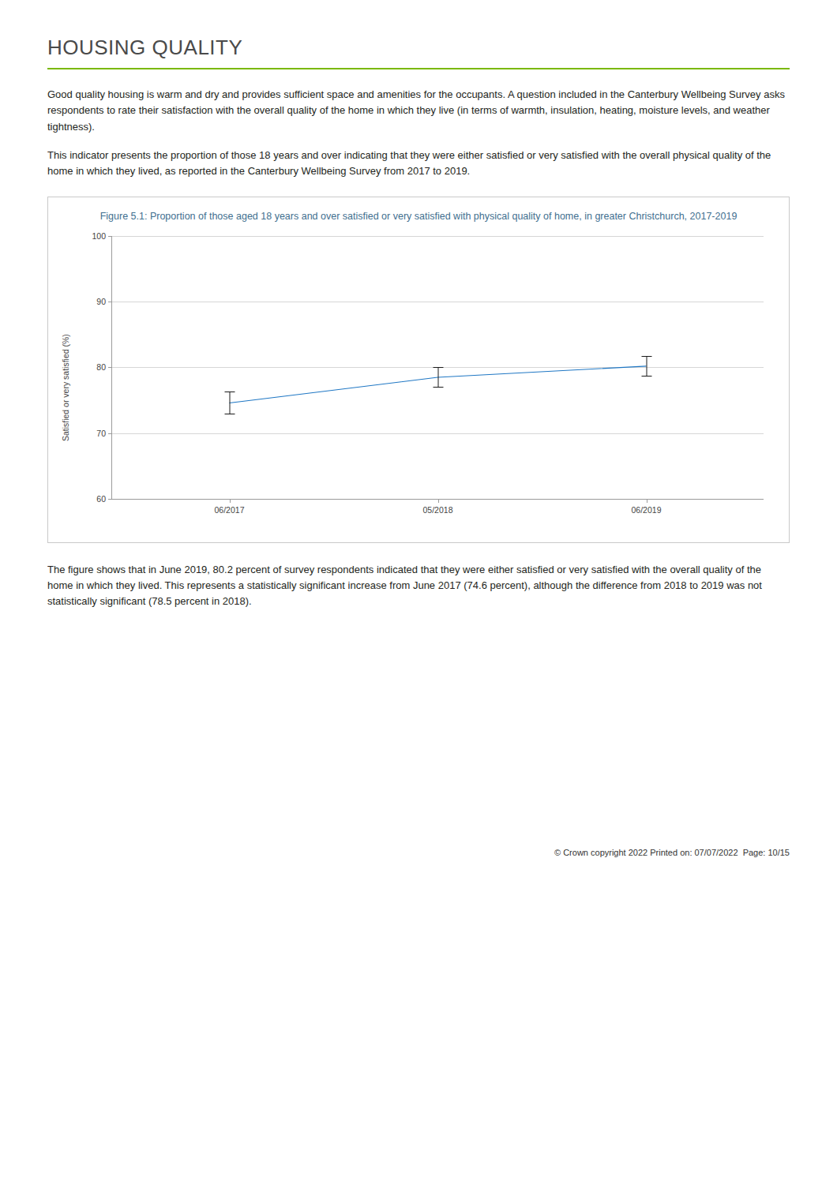HOUSING QUALITY
Good quality housing is warm and dry and provides sufficient space and amenities for the occupants. A question included in the Canterbury Wellbeing Survey asks respondents to rate their satisfaction with the overall quality of the home in which they live (in terms of warmth, insulation, heating, moisture levels, and weather tightness).
This indicator presents the proportion of those 18 years and over indicating that they were either satisfied or very satisfied with the overall physical quality of the home in which they lived, as reported in the Canterbury Wellbeing Survey from 2017 to 2019.
Figure 5.1: Proportion of those aged 18 years and over satisfied or very satisfied with physical quality of home, in greater Christchurch, 2017-2019
Satisfied or very satisfied (%)
100
90
80
70
60
06/2017
05/2018
06/2019
The figure shows that in June 2019, 80.2 percent of survey respondents indicated that they were either satisfied or very satisfied with the overall quality of the home in which they lived. This represents a statistically significant increase from June 2017 (74.6 percent), although the difference from 2018 to 2019 was not statistically significant (78.5 percent in 2018).
© Crown copyright 2022 Printed on: 07/07/2022 Page: 10/15